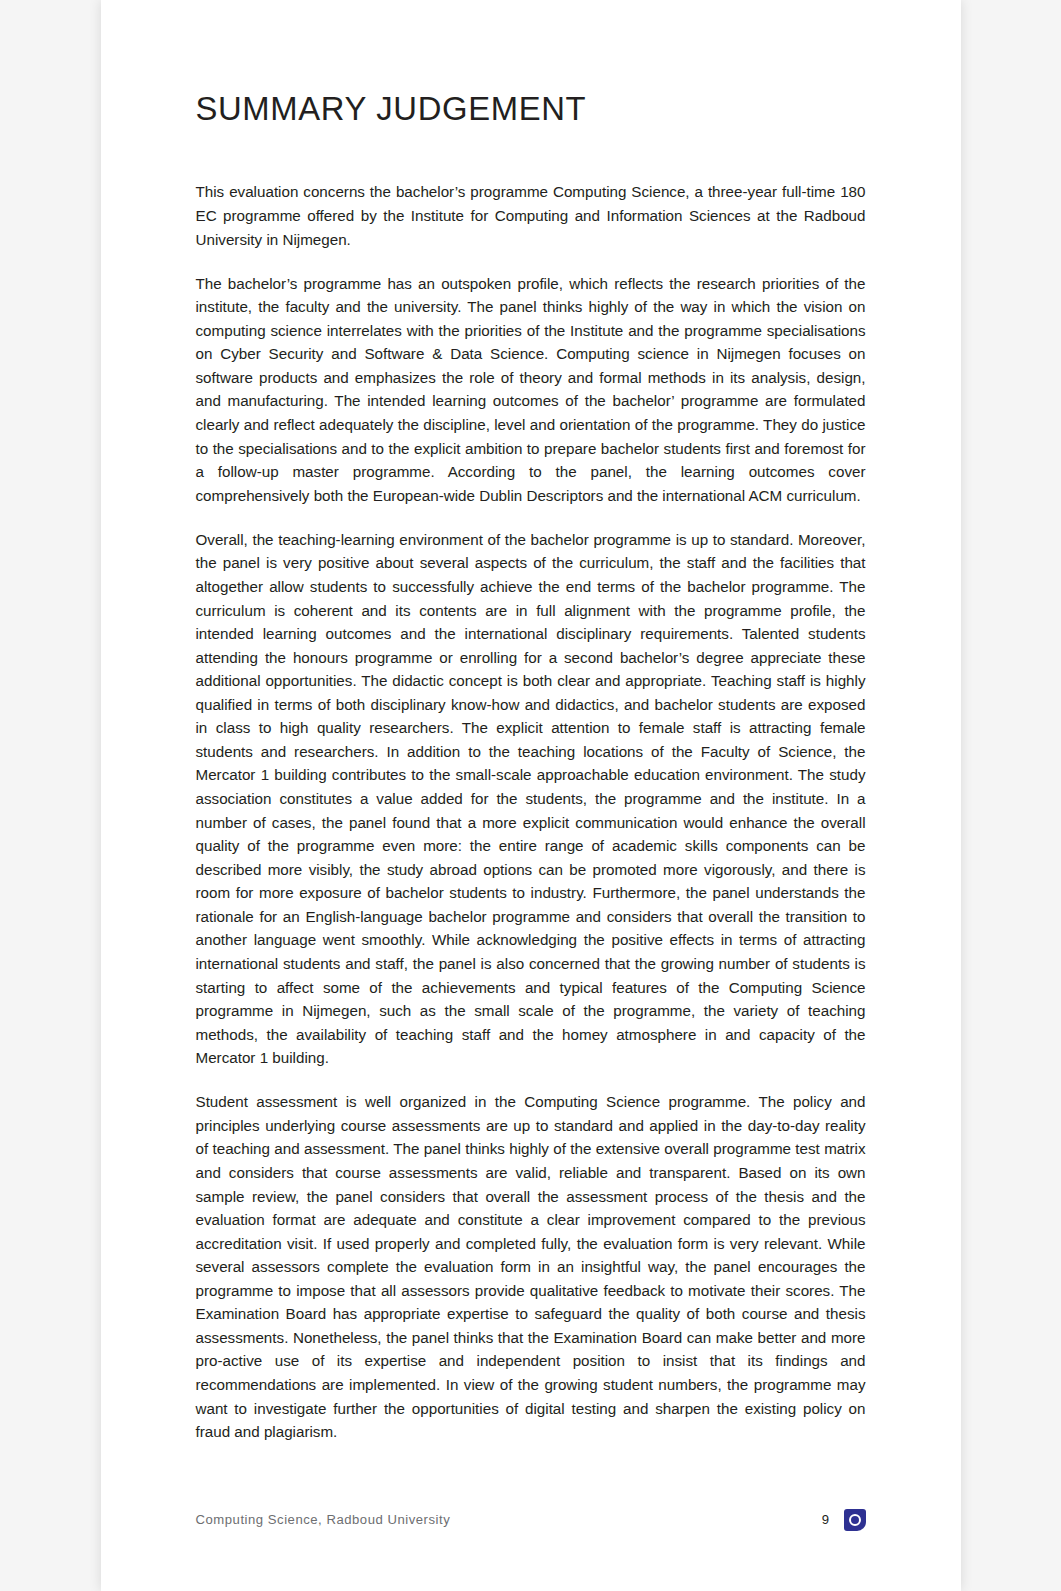SUMMARY JUDGEMENT
This evaluation concerns the bachelor’s programme Computing Science, a three-year full-time 180 EC programme offered by the Institute for Computing and Information Sciences at the Radboud University in Nijmegen.
The bachelor’s programme has an outspoken profile, which reflects the research priorities of the institute, the faculty and the university. The panel thinks highly of the way in which the vision on computing science interrelates with the priorities of the Institute and the programme specialisations on Cyber Security and Software & Data Science. Computing science in Nijmegen focuses on software products and emphasizes the role of theory and formal methods in its analysis, design, and manufacturing. The intended learning outcomes of the bachelor’ programme are formulated clearly and reflect adequately the discipline, level and orientation of the programme. They do justice to the specialisations and to the explicit ambition to prepare bachelor students first and foremost for a follow-up master programme. According to the panel, the learning outcomes cover comprehensively both the European-wide Dublin Descriptors and the international ACM curriculum.
Overall, the teaching-learning environment of the bachelor programme is up to standard. Moreover, the panel is very positive about several aspects of the curriculum, the staff and the facilities that altogether allow students to successfully achieve the end terms of the bachelor programme. The curriculum is coherent and its contents are in full alignment with the programme profile, the intended learning outcomes and the international disciplinary requirements. Talented students attending the honours programme or enrolling for a second bachelor’s degree appreciate these additional opportunities. The didactic concept is both clear and appropriate. Teaching staff is highly qualified in terms of both disciplinary know-how and didactics, and bachelor students are exposed in class to high quality researchers. The explicit attention to female staff is attracting female students and researchers. In addition to the teaching locations of the Faculty of Science, the Mercator 1 building contributes to the small-scale approachable education environment. The study association constitutes a value added for the students, the programme and the institute. In a number of cases, the panel found that a more explicit communication would enhance the overall quality of the programme even more: the entire range of academic skills components can be described more visibly, the study abroad options can be promoted more vigorously, and there is room for more exposure of bachelor students to industry. Furthermore, the panel understands the rationale for an English-language bachelor programme and considers that overall the transition to another language went smoothly. While acknowledging the positive effects in terms of attracting international students and staff, the panel is also concerned that the growing number of students is starting to affect some of the achievements and typical features of the Computing Science programme in Nijmegen, such as the small scale of the programme, the variety of teaching methods, the availability of teaching staff and the homey atmosphere in and capacity of the Mercator 1 building.
Student assessment is well organized in the Computing Science programme. The policy and principles underlying course assessments are up to standard and applied in the day-to-day reality of teaching and assessment. The panel thinks highly of the extensive overall programme test matrix and considers that course assessments are valid, reliable and transparent. Based on its own sample review, the panel considers that overall the assessment process of the thesis and the evaluation format are adequate and constitute a clear improvement compared to the previous accreditation visit. If used properly and completed fully, the evaluation form is very relevant. While several assessors complete the evaluation form in an insightful way, the panel encourages the programme to impose that all assessors provide qualitative feedback to motivate their scores. The Examination Board has appropriate expertise to safeguard the quality of both course and thesis assessments. Nonetheless, the panel thinks that the Examination Board can make better and more pro-active use of its expertise and independent position to insist that its findings and recommendations are implemented. In view of the growing student numbers, the programme may want to investigate further the opportunities of digital testing and sharpen the existing policy on fraud and plagiarism.
Computing Science, Radboud University 9